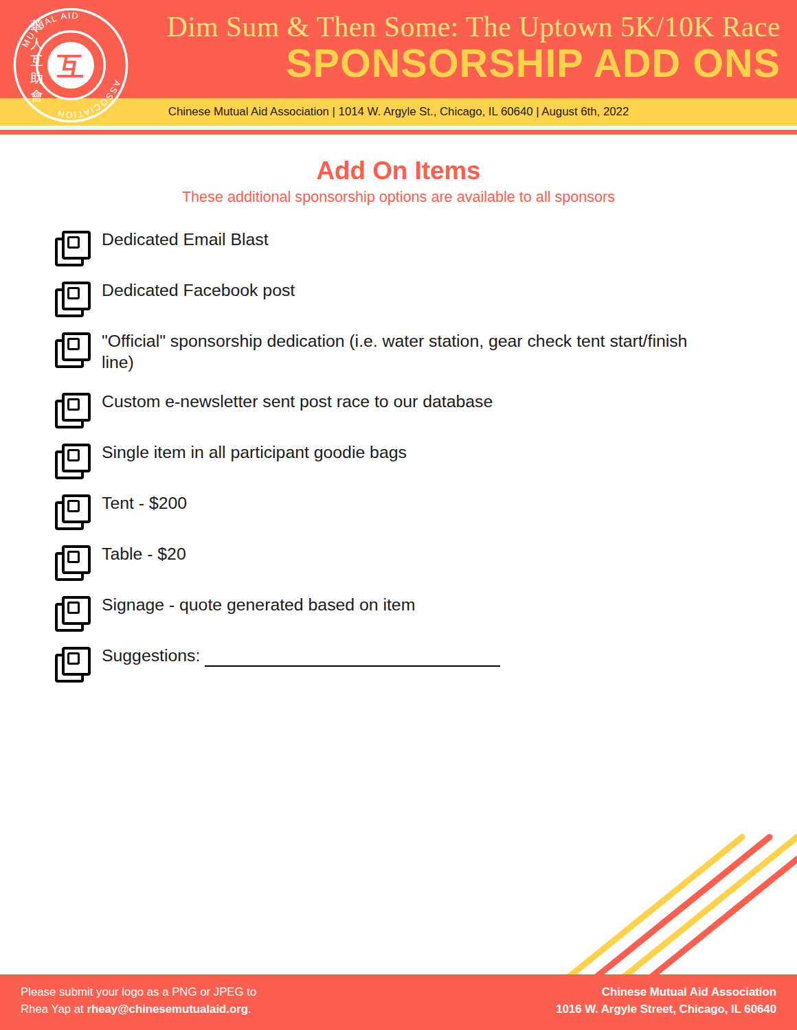互 華 人 互 助 會 MUTUAL AID ASSOCIATION
Dim Sum & Then Some: The Uptown 5K/10K Race
SPONSORSHIP ADD ONS
Chinese Mutual Aid Association | 1014 W. Argyle St., Chicago, IL 60640 | August 6th, 2022
Add On Items
These additional sponsorship options are available to all sponsors
Dedicated Email Blast
Dedicated Facebook post
"Official" sponsorship dedication (i.e. water station, gear check tent start/finish line)
Custom e-newsletter sent post race to our database
Single item in all participant goodie bags
Tent - $200
Table - $20
Signage - quote generated based on item
Suggestions:
Please submit your logo as a PNG or JPEG to
Rhea Yap at rheay@chinesemutualaid.org.
Chinese Mutual Aid Association
1016 W. Argyle Street, Chicago, IL 60640